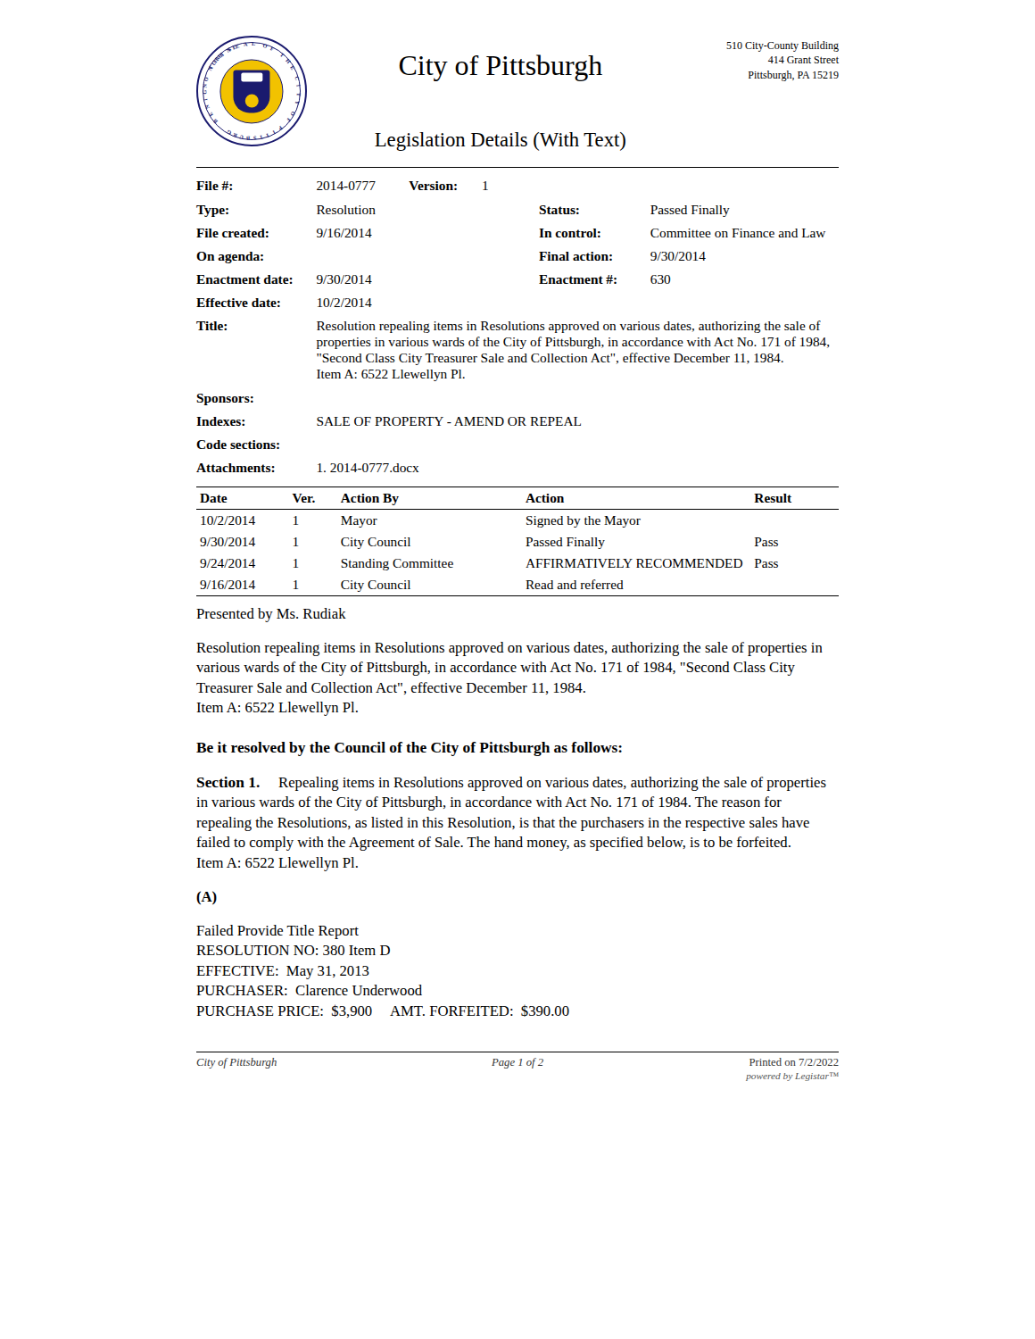T H E S E A L O F T H E C I T Y O F P I T T S B U R G B E N I G N O N U M I N E
City of Pittsburgh
Legislation Details (With Text)
510 City-County Building
414 Grant Street
Pittsburgh, PA 15219
File #:
2014-0777 Version: 1
Type:
Resolution
Status:
Passed Finally
File created:
9/16/2014
In control:
Committee on Finance and Law
On agenda:
Final action:
9/30/2014
Enactment date:
9/30/2014
Enactment #:
630
Effective date:
10/2/2014
Title:
Resolution repealing items in Resolutions approved on various dates, authorizing the sale of properties in various wards of the City of Pittsburgh, in accordance with Act No. 171 of 1984, "Second Class City Treasurer Sale and Collection Act", effective December 11, 1984.
Item A: 6522 Llewellyn Pl.
Sponsors:
Indexes:
SALE OF PROPERTY - AMEND OR REPEAL
Code sections:
Attachments:
1. 2014-0777.docx
| Date | Ver. | Action By | Action | Result |
| --- | --- | --- | --- | --- |
| 10/2/2014 | 1 | Mayor | Signed by the Mayor | |
| 9/30/2014 | 1 | City Council | Passed Finally | Pass |
| 9/24/2014 | 1 | Standing Committee | AFFIRMATIVELY RECOMMENDED | Pass |
| 9/16/2014 | 1 | City Council | Read and referred | |
Presented by Ms. Rudiak
Resolution repealing items in Resolutions approved on various dates, authorizing the sale of properties in various wards of the City of Pittsburgh, in accordance with Act No. 171 of 1984, "Second Class City Treasurer Sale and Collection Act", effective December 11, 1984.
Item A: 6522 Llewellyn Pl.
Be it resolved by the Council of the City of Pittsburgh as follows:
Section 1. Repealing items in Resolutions approved on various dates, authorizing the sale of properties in various wards of the City of Pittsburgh, in accordance with Act No. 171 of 1984. The reason for repealing the Resolutions, as listed in this Resolution, is that the purchasers in the respective sales have failed to comply with the Agreement of Sale. The hand money, as specified below, is to be forfeited.
Item A: 6522 Llewellyn Pl.
(A)
Failed Provide Title Report
RESOLUTION NO: 380 Item D
EFFECTIVE: May 31, 2013
PURCHASER: Clarence Underwood
PURCHASE PRICE: $3,900 AMT. FORFEITED: $390.00
City of Pittsburgh
Page 1 of 2
Printed on 7/2/2022
powered by Legistar™